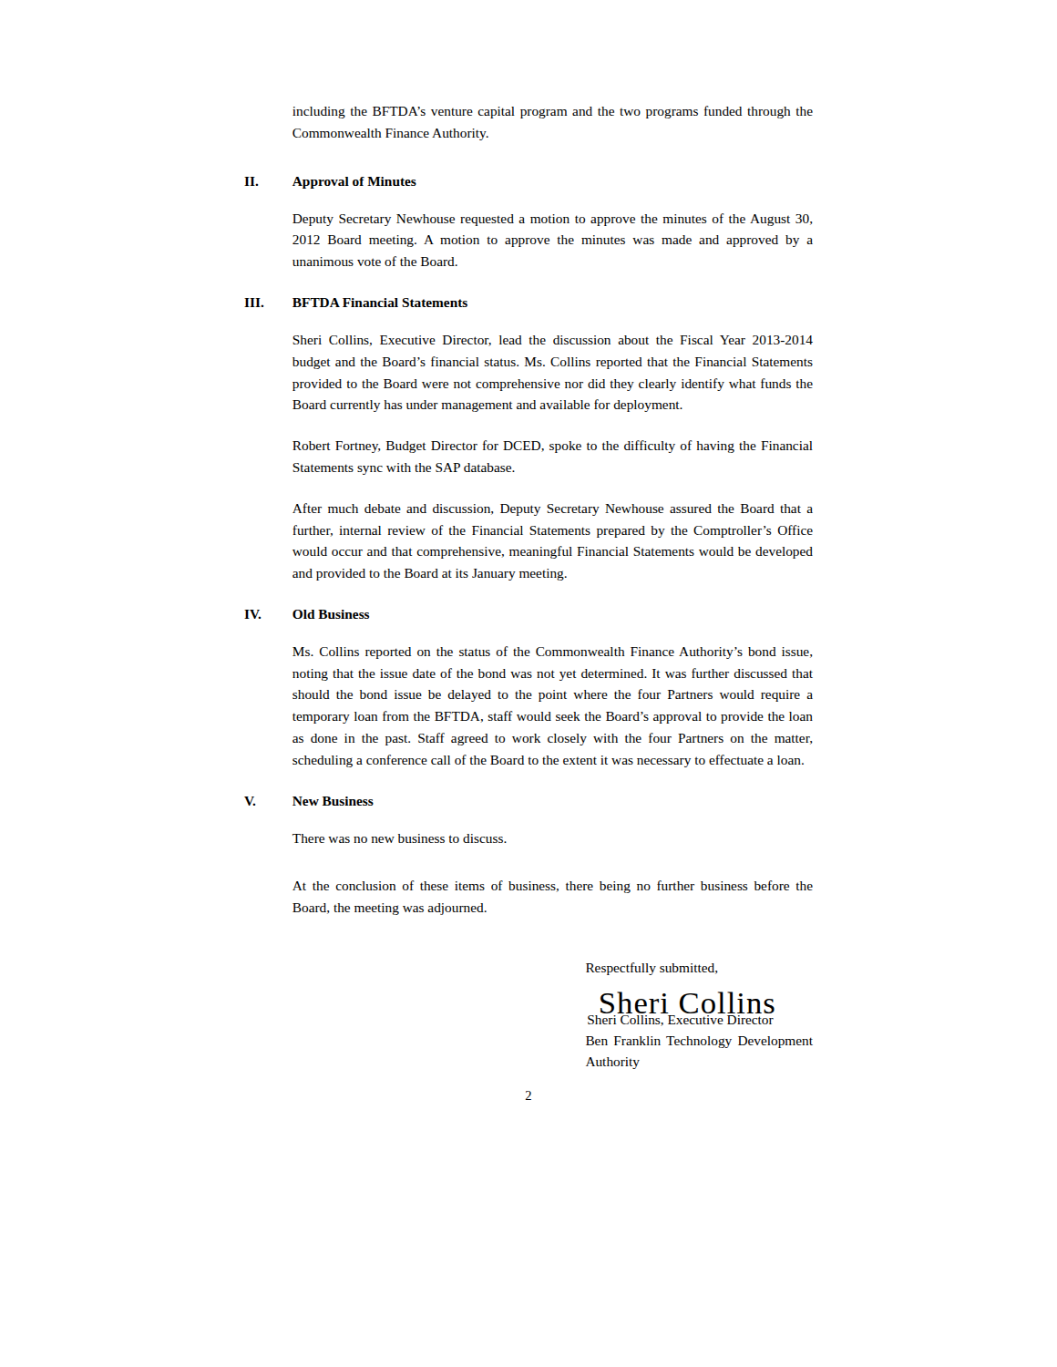including the BFTDA’s venture capital program and the two programs funded through the Commonwealth Finance Authority.
II. Approval of Minutes
Deputy Secretary Newhouse requested a motion to approve the minutes of the August 30, 2012 Board meeting. A motion to approve the minutes was made and approved by a unanimous vote of the Board.
III. BFTDA Financial Statements
Sheri Collins, Executive Director, lead the discussion about the Fiscal Year 2013-2014 budget and the Board’s financial status. Ms. Collins reported that the Financial Statements provided to the Board were not comprehensive nor did they clearly identify what funds the Board currently has under management and available for deployment.
Robert Fortney, Budget Director for DCED, spoke to the difficulty of having the Financial Statements sync with the SAP database.
After much debate and discussion, Deputy Secretary Newhouse assured the Board that a further, internal review of the Financial Statements prepared by the Comptroller’s Office would occur and that comprehensive, meaningful Financial Statements would be developed and provided to the Board at its January meeting.
IV. Old Business
Ms. Collins reported on the status of the Commonwealth Finance Authority’s bond issue, noting that the issue date of the bond was not yet determined. It was further discussed that should the bond issue be delayed to the point where the four Partners would require a temporary loan from the BFTDA, staff would seek the Board’s approval to provide the loan as done in the past. Staff agreed to work closely with the four Partners on the matter, scheduling a conference call of the Board to the extent it was necessary to effectuate a loan.
V. New Business
There was no new business to discuss.
At the conclusion of these items of business, there being no further business before the Board, the meeting was adjourned.
Respectfully submitted,
Sheri Collins
Sheri Collins, Executive Director
Ben Franklin Technology Development Authority
2